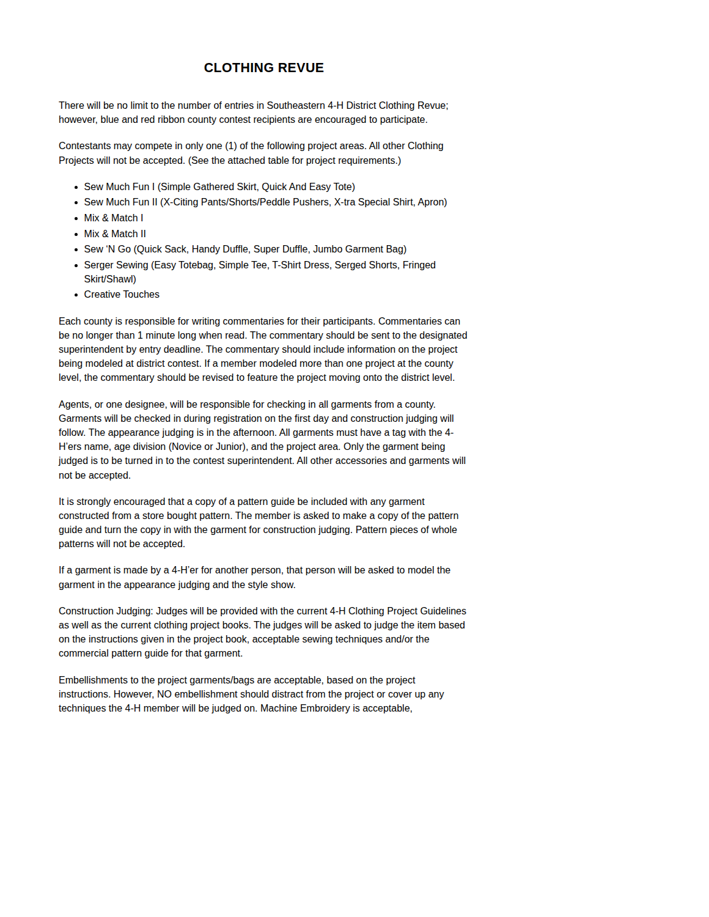CLOTHING REVUE
There will be no limit to the number of entries in Southeastern 4-H District Clothing Revue; however, blue and red ribbon county contest recipients are encouraged to participate.
Contestants may compete in only one (1) of the following project areas. All other Clothing Projects will not be accepted. (See the attached table for project requirements.)
Sew Much Fun I (Simple Gathered Skirt, Quick And Easy Tote)
Sew Much Fun II (X-Citing Pants/Shorts/Peddle Pushers, X-tra Special Shirt, Apron)
Mix & Match I
Mix & Match II
Sew ‘N Go (Quick Sack, Handy Duffle, Super Duffle, Jumbo Garment Bag)
Serger Sewing (Easy Totebag, Simple Tee, T-Shirt Dress, Serged Shorts, Fringed Skirt/Shawl)
Creative Touches
Each county is responsible for writing commentaries for their participants. Commentaries can be no longer than 1 minute long when read. The commentary should be sent to the designated superintendent by entry deadline. The commentary should include information on the project being modeled at district contest. If a member modeled more than one project at the county level, the commentary should be revised to feature the project moving onto the district level.
Agents, or one designee, will be responsible for checking in all garments from a county. Garments will be checked in during registration on the first day and construction judging will follow. The appearance judging is in the afternoon. All garments must have a tag with the 4-H’ers name, age division (Novice or Junior), and the project area. Only the garment being judged is to be turned in to the contest superintendent. All other accessories and garments will not be accepted.
It is strongly encouraged that a copy of a pattern guide be included with any garment constructed from a store bought pattern. The member is asked to make a copy of the pattern guide and turn the copy in with the garment for construction judging. Pattern pieces of whole patterns will not be accepted.
If a garment is made by a 4-H’er for another person, that person will be asked to model the garment in the appearance judging and the style show.
Construction Judging: Judges will be provided with the current 4-H Clothing Project Guidelines as well as the current clothing project books. The judges will be asked to judge the item based on the instructions given in the project book, acceptable sewing techniques and/or the commercial pattern guide for that garment.
Embellishments to the project garments/bags are acceptable, based on the project instructions. However, NO embellishment should distract from the project or cover up any techniques the 4-H member will be judged on. Machine Embroidery is acceptable,